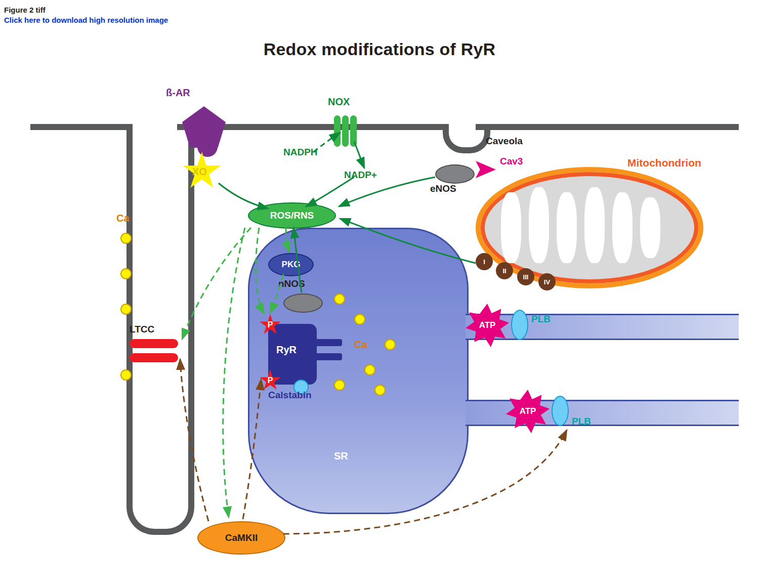Figure 2 tiff
Click here to download high resolution image
Redox modifications of RyR
ß-AR
NOX
NADPH
NADP+
XO
Caveola
Cav3
eNOS
Mitochondrion
I
II
III
IV
SR
ROS/RNS
PKG
nNOS
RyR
P
P
Calstabin
ATP
PLB
ATP
PLB
LTCC
CaMKII
Ca
Ca